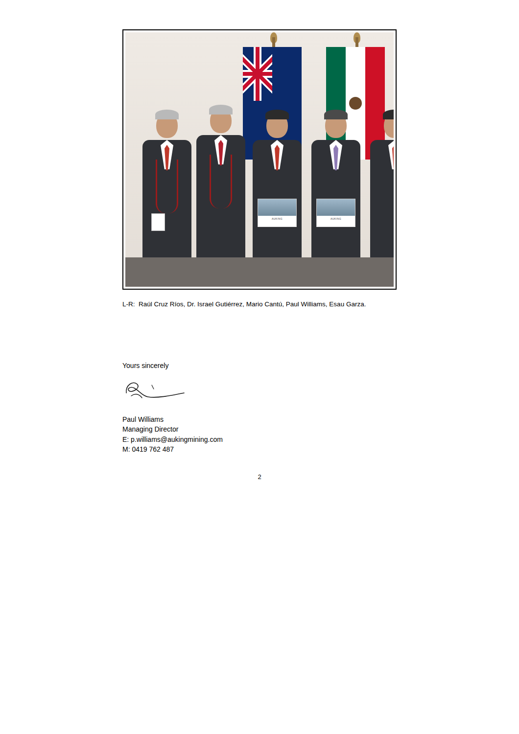AUKING
AUKING
L-R: Raúl Cruz Ríos, Dr. Israel Gutiérrez, Mario Cantú, Paul Williams, Esau Garza.
Yours sincerely
Paul Williams
Managing Director
E: p.williams@aukingmining.com
M: 0419 762 487
2